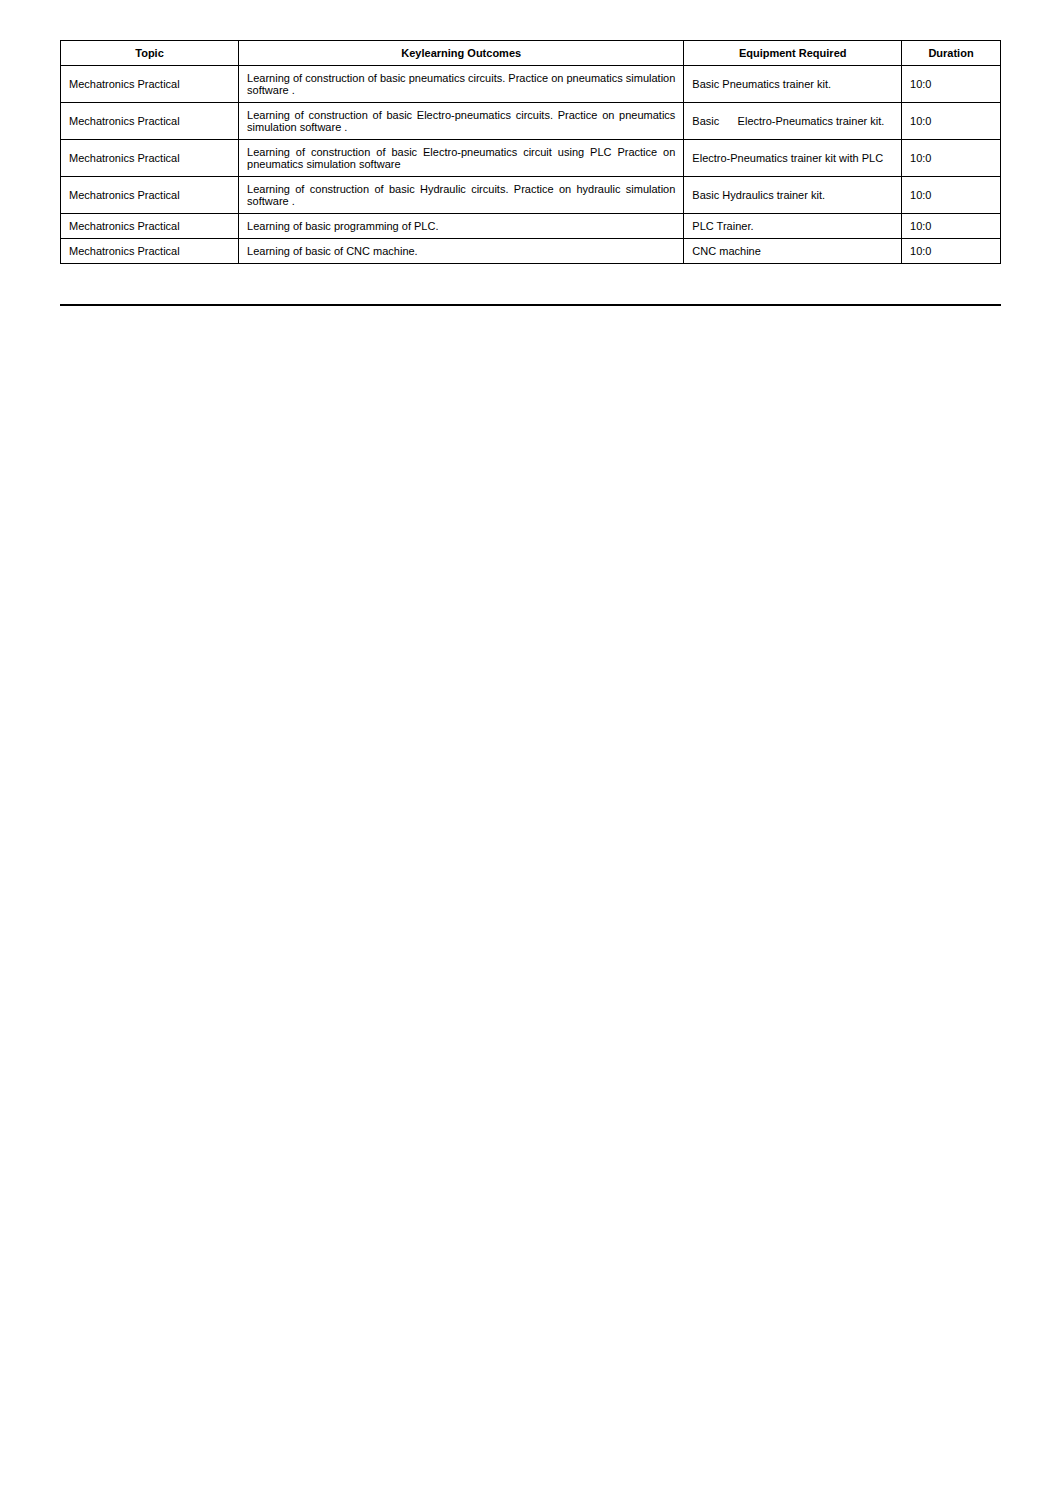| Topic | Keylearning Outcomes | Equipment Required | Duration |
| --- | --- | --- | --- |
| Mechatronics Practical | Learning of construction of basic pneumatics circuits. Practice on pneumatics simulation software . | Basic Pneumatics trainer kit. | 10:0 |
| Mechatronics Practical | Learning of construction of basic Electro-pneumatics circuits. Practice on pneumatics simulation software . | Basic Electro-Pneumatics trainer kit. | 10:0 |
| Mechatronics Practical | Learning of construction of basic Electro-pneumatics circuit using PLC Practice on pneumatics simulation software | Electro-Pneumatics trainer kit with PLC | 10:0 |
| Mechatronics Practical | Learning of construction of basic Hydraulic circuits. Practice on hydraulic simulation software . | Basic Hydraulics trainer kit. | 10:0 |
| Mechatronics Practical | Learning of basic programming of PLC. | PLC Trainer. | 10:0 |
| Mechatronics Practical | Learning of basic of CNC machine. | CNC machine | 10:0 |